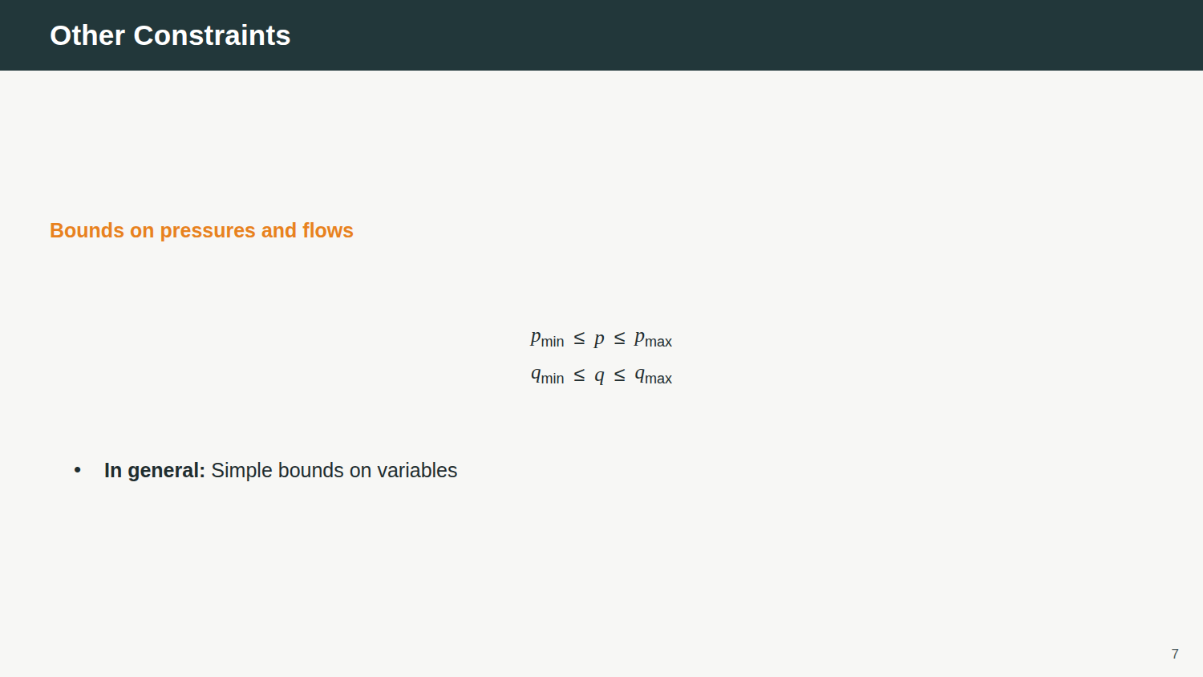Other Constraints
Bounds on pressures and flows
| p min | ≤ | p | ≤ | p max |
| q min | ≤ | q | ≤ | q max |
In general: Simple bounds on variables
7